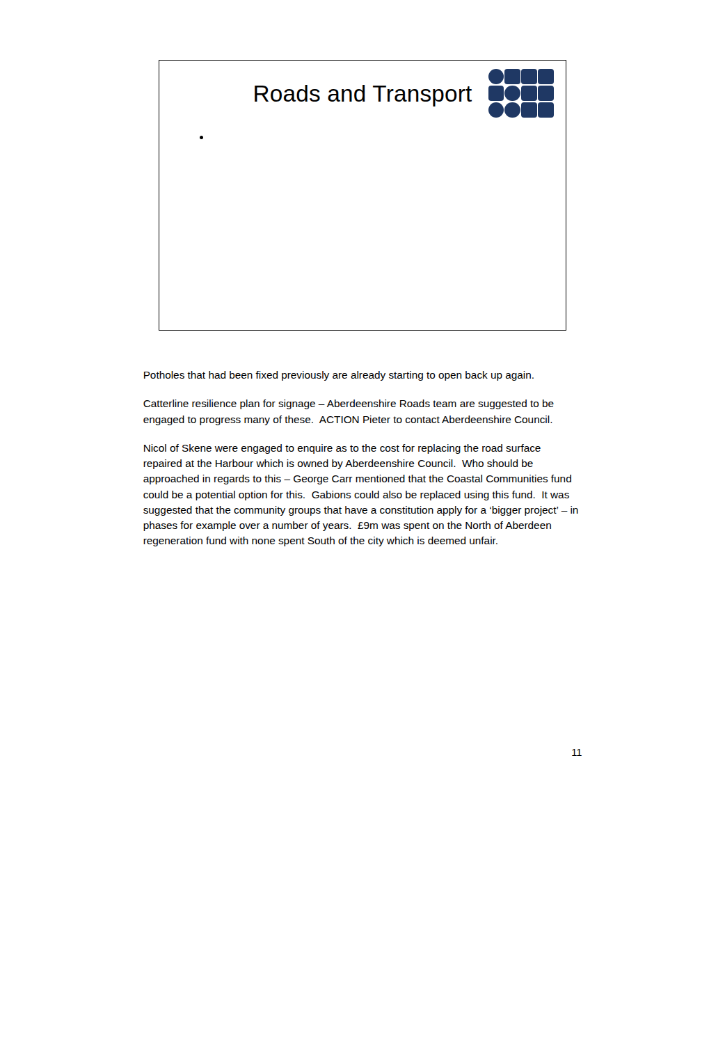Roads and Transport
Potholes that had been fixed previously are already starting to open back up again.
Catterline resilience plan for signage – Aberdeenshire Roads team are suggested to be engaged to progress many of these. ACTION Pieter to contact Aberdeenshire Council.
Nicol of Skene were engaged to enquire as to the cost for replacing the road surface repaired at the Harbour which is owned by Aberdeenshire Council. Who should be approached in regards to this – George Carr mentioned that the Coastal Communities fund could be a potential option for this. Gabions could also be replaced using this fund. It was suggested that the community groups that have a constitution apply for a ‘bigger project’ – in phases for example over a number of years. £9m was spent on the North of Aberdeen regeneration fund with none spent South of the city which is deemed unfair.
11